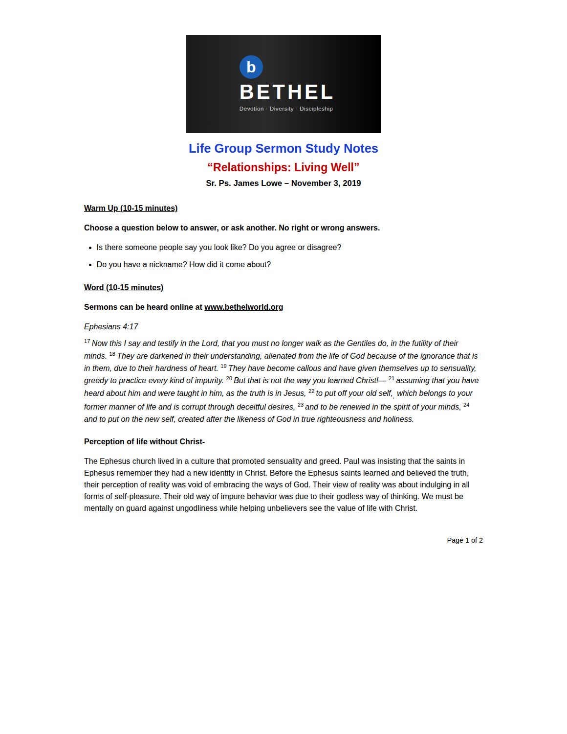b
BETHEL
Devotion · Diversity · Discipleship
Life Group Sermon Study Notes
“Relationships: Living Well”
Sr. Ps. James Lowe – November 3, 2019
Warm Up (10-15 minutes)
Choose a question below to answer, or ask another. No right or wrong answers.
Is there someone people say you look like? Do you agree or disagree?
Do you have a nickname? How did it come about?
Word (10-15 minutes)
Sermons can be heard online at www.bethelworld.org
Ephesians 4:17
17 Now this I say and testify in the Lord, that you must no longer walk as the Gentiles do, in the futility of their minds. 18 They are darkened in their understanding, alienated from the life of God because of the ignorance that is in them, due to their hardness of heart. 19 They have become callous and have given themselves up to sensuality, greedy to practice every kind of impurity. 20 But that is not the way you learned Christ!— 21 assuming that you have heard about him and were taught in him, as the truth is in Jesus, 22 to put off your old self,, which belongs to your former manner of life and is corrupt through deceitful desires, 23 and to be renewed in the spirit of your minds, 24 and to put on the new self, created after the likeness of God in true righteousness and holiness.
Perception of life without Christ-
The Ephesus church lived in a culture that promoted sensuality and greed. Paul was insisting that the saints in Ephesus remember they had a new identity in Christ. Before the Ephesus saints learned and believed the truth, their perception of reality was void of embracing the ways of God. Their view of reality was about indulging in all forms of self-pleasure. Their old way of impure behavior was due to their godless way of thinking. We must be mentally on guard against ungodliness while helping unbelievers see the value of life with Christ.
Page 1 of 2